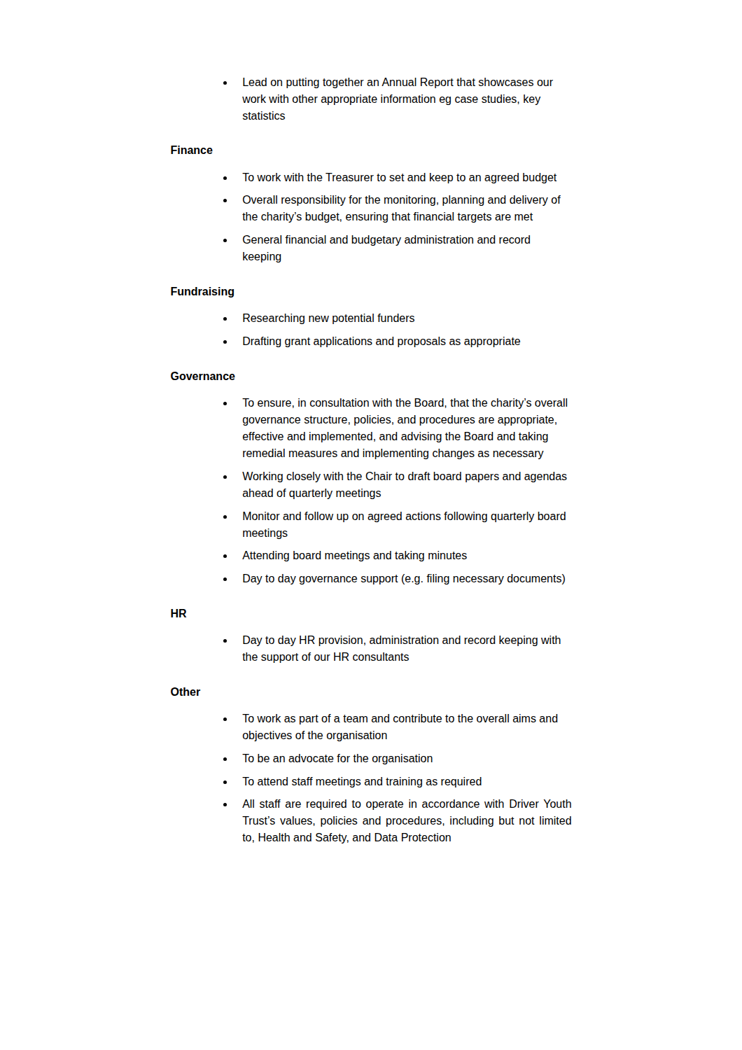Lead on putting together an Annual Report that showcases our work with other appropriate information eg case studies, key statistics
Finance
To work with the Treasurer to set and keep to an agreed budget
Overall responsibility for the monitoring, planning and delivery of the charity’s budget, ensuring that financial targets are met
General financial and budgetary administration and record keeping
Fundraising
Researching new potential funders
Drafting grant applications and proposals as appropriate
Governance
To ensure, in consultation with the Board, that the charity’s overall governance structure, policies, and procedures are appropriate, effective and implemented, and advising the Board and taking remedial measures and implementing changes as necessary
Working closely with the Chair to draft board papers and agendas ahead of quarterly meetings
Monitor and follow up on agreed actions following quarterly board meetings
Attending board meetings and taking minutes
Day to day governance support (e.g. filing necessary documents)
HR
Day to day HR provision, administration and record keeping with the support of our HR consultants
Other
To work as part of a team and contribute to the overall aims and objectives of the organisation
To be an advocate for the organisation
To attend staff meetings and training as required
All staff are required to operate in accordance with Driver Youth Trust’s values, policies and procedures, including but not limited to, Health and Safety, and Data Protection